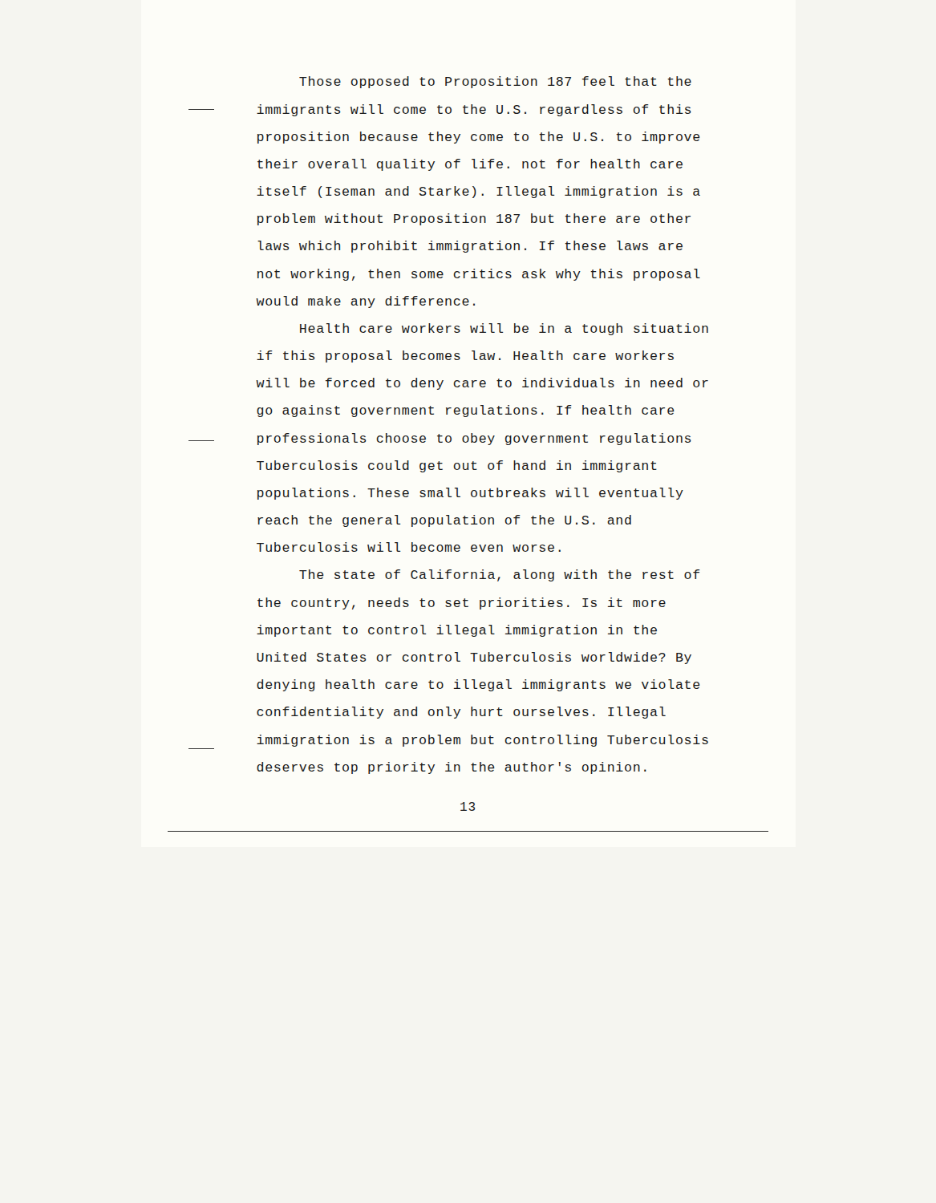Those opposed to Proposition 187 feel that the immigrants will come to the U.S. regardless of this proposition because they come to the U.S. to improve their overall quality of life. not for health care itself (Iseman and Starke). Illegal immigration is a problem without Proposition 187 but there are other laws which prohibit immigration. If these laws are not working, then some critics ask why this proposal would make any difference.
Health care workers will be in a tough situation if this proposal becomes law. Health care workers will be forced to deny care to individuals in need or go against government regulations. If health care professionals choose to obey government regulations Tuberculosis could get out of hand in immigrant populations. These small outbreaks will eventually reach the general population of the U.S. and Tuberculosis will become even worse.
The state of California, along with the rest of the country, needs to set priorities. Is it more important to control illegal immigration in the United States or control Tuberculosis worldwide? By denying health care to illegal immigrants we violate confidentiality and only hurt ourselves. Illegal immigration is a problem but controlling Tuberculosis deserves top priority in the author's opinion.
13